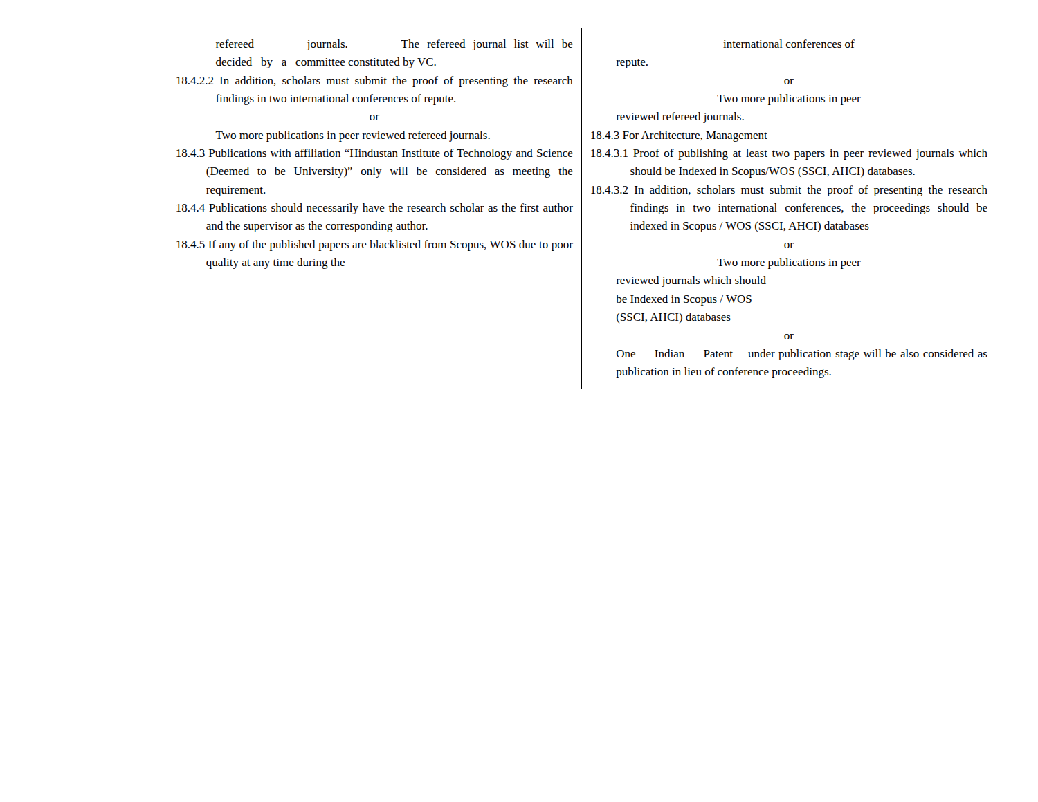| | refereed journals. The refereed journal list will be decided by a committee constituted by VC. 18.4.2.2 In addition, scholars must submit the proof of presenting the research findings in two international conferences of repute. or Two more publications in peer reviewed refereed journals. 18.4.3 Publications with affiliation “Hindustan Institute of Technology and Science (Deemed to be University)” only will be considered as meeting the requirement. 18.4.4 Publications should necessarily have the research scholar as the first author and the supervisor as the corresponding author. 18.4.5 If any of the published papers are blacklisted from Scopus, WOS due to poor quality at any time during the | international conferences of repute. or Two more publications in peer reviewed refereed journals. 18.4.3 For Architecture, Management 18.4.3.1 Proof of publishing at least two papers in peer reviewed journals which should be Indexed in Scopus/WOS (SSCI, AHCI) databases. 18.4.3.2 In addition, scholars must submit the proof of presenting the research findings in two international conferences, the proceedings should be indexed in Scopus / WOS (SSCI, AHCI) databases or Two more publications in peer reviewed journals which should be Indexed in Scopus / WOS (SSCI, AHCI) databases or One Indian Patent under publication stage will be also considered as publication in lieu of conference proceedings. |